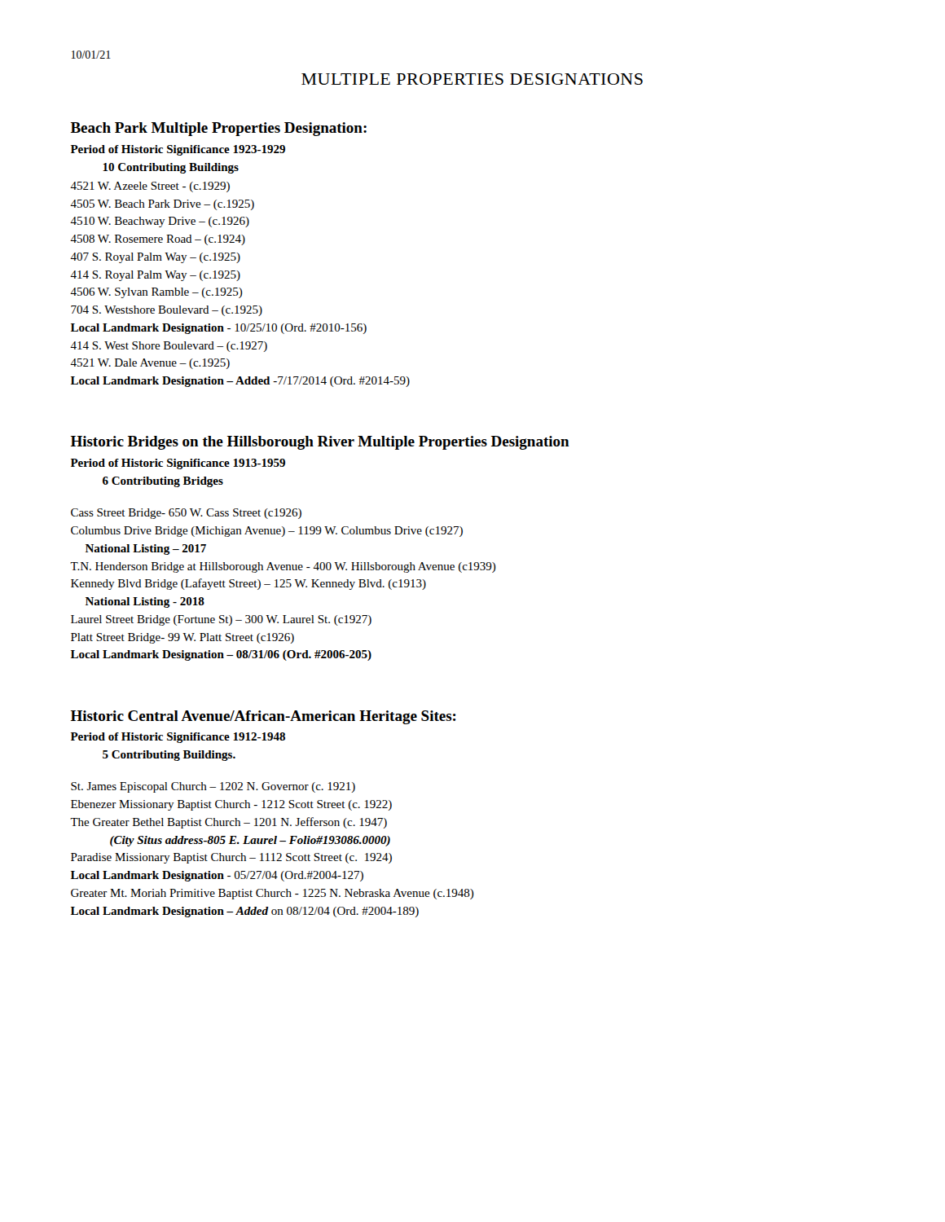10/01/21
MULTIPLE PROPERTIES DESIGNATIONS
Beach Park Multiple Properties Designation:
Period of Historic Significance 1923-1929
10 Contributing Buildings
4521 W. Azeele Street - (c.1929)
4505 W. Beach Park Drive – (c.1925)
4510 W. Beachway Drive – (c.1926)
4508 W. Rosemere Road – (c.1924)
407 S. Royal Palm Way – (c.1925)
414 S. Royal Palm Way – (c.1925)
4506 W. Sylvan Ramble – (c.1925)
704 S. Westshore Boulevard – (c.1925)
Local Landmark Designation - 10/25/10 (Ord. #2010-156)
414 S. West Shore Boulevard – (c.1927)
4521 W. Dale Avenue – (c.1925)
Local Landmark Designation – Added -7/17/2014 (Ord. #2014-59)
Historic Bridges on the Hillsborough River Multiple Properties Designation
Period of Historic Significance 1913-1959
6 Contributing Bridges
Cass Street Bridge- 650 W. Cass Street (c1926)
Columbus Drive Bridge (Michigan Avenue) – 1199 W. Columbus Drive (c1927)
National Listing – 2017
T.N. Henderson Bridge at Hillsborough Avenue - 400 W. Hillsborough Avenue (c1939)
Kennedy Blvd Bridge (Lafayett Street) – 125 W. Kennedy Blvd. (c1913)
National Listing - 2018
Laurel Street Bridge (Fortune St) – 300 W. Laurel St. (c1927)
Platt Street Bridge- 99 W. Platt Street (c1926)
Local Landmark Designation – 08/31/06 (Ord. #2006-205)
Historic Central Avenue/African-American Heritage Sites:
Period of Historic Significance 1912-1948
5 Contributing Buildings.
St. James Episcopal Church – 1202 N. Governor (c. 1921)
Ebenezer Missionary Baptist Church - 1212 Scott Street (c. 1922)
The Greater Bethel Baptist Church – 1201 N. Jefferson (c. 1947)
(City Situs address-805 E. Laurel – Folio#193086.0000)
Paradise Missionary Baptist Church – 1112 Scott Street (c. 1924)
Local Landmark Designation - 05/27/04 (Ord.#2004-127)
Greater Mt. Moriah Primitive Baptist Church - 1225 N. Nebraska Avenue (c.1948)
Local Landmark Designation – Added on 08/12/04 (Ord. #2004-189)